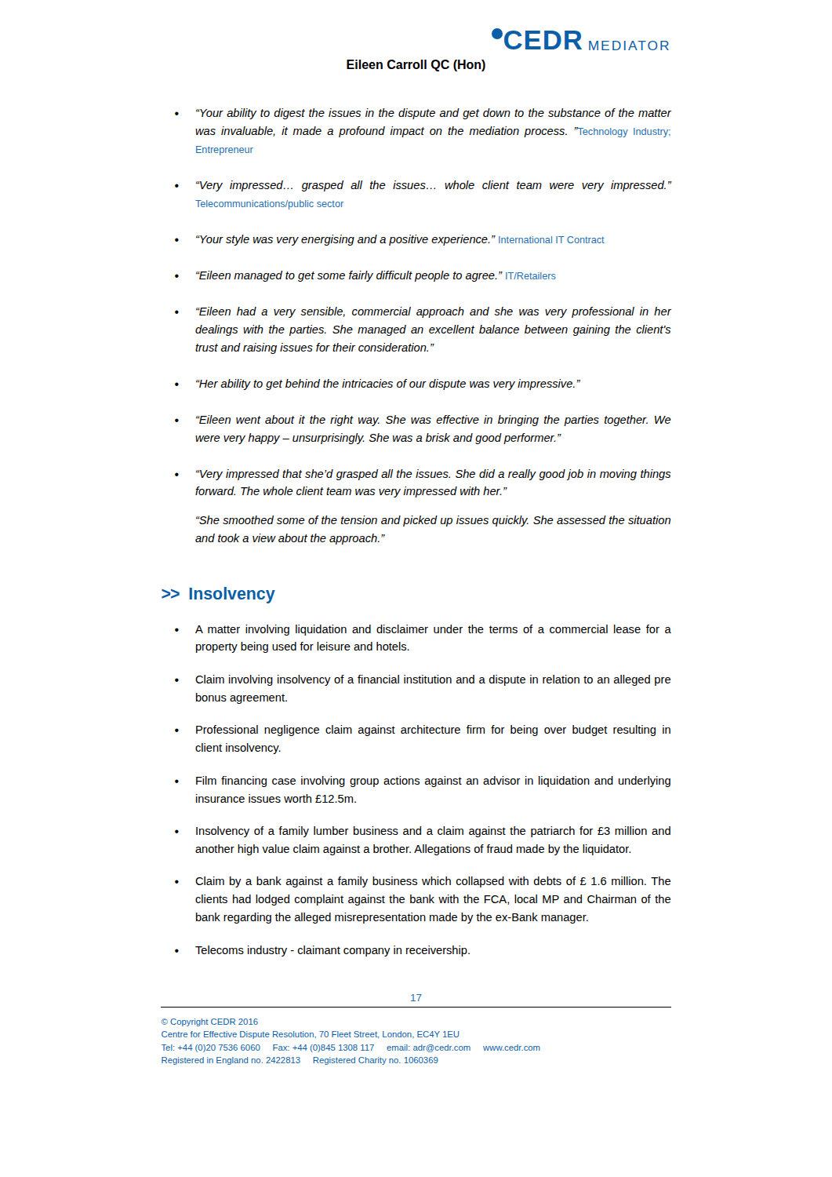CEDR MEDIATOR
Eileen Carroll QC (Hon)
“Your ability to digest the issues in the dispute and get down to the substance of the matter was invaluable, it made a profound impact on the mediation process. ”Technology Industry; Entrepreneur
“Very impressed… grasped all the issues… whole client team were very impressed.” Telecommunications/public sector
“Your style was very energising and a positive experience.” International IT Contract
“Eileen managed to get some fairly difficult people to agree.” IT/Retailers
“Eileen had a very sensible, commercial approach and she was very professional in her dealings with the parties. She managed an excellent balance between gaining the client's trust and raising issues for their consideration.”
“Her ability to get behind the intricacies of our dispute was very impressive.”
“Eileen went about it the right way. She was effective in bringing the parties together. We were very happy – unsurprisingly. She was a brisk and good performer.”
“Very impressed that she’d grasped all the issues. She did a really good job in moving things forward. The whole client team was very impressed with her.”
“She smoothed some of the tension and picked up issues quickly. She assessed the situation and took a view about the approach.”
>> Insolvency
A matter involving liquidation and disclaimer under the terms of a commercial lease for a property being used for leisure and hotels.
Claim involving insolvency of a financial institution and a dispute in relation to an alleged pre bonus agreement.
Professional negligence claim against architecture firm for being over budget resulting in client insolvency.
Film financing case involving group actions against an advisor in liquidation and underlying insurance issues worth £12.5m.
Insolvency of a family lumber business and a claim against the patriarch for £3 million and another high value claim against a brother. Allegations of fraud made by the liquidator.
Claim by a bank against a family business which collapsed with debts of £ 1.6 million. The clients had lodged complaint against the bank with the FCA, local MP and Chairman of the bank regarding the alleged misrepresentation made by the ex-Bank manager.
Telecoms industry - claimant company in receivership.
17
© Copyright CEDR 2016
Centre for Effective Dispute Resolution, 70 Fleet Street, London, EC4Y 1EU
Tel: +44 (0)20 7536 6060 Fax: +44 (0)845 1308 117 email: adr@cedr.com www.cedr.com
Registered in England no. 2422813 Registered Charity no. 1060369